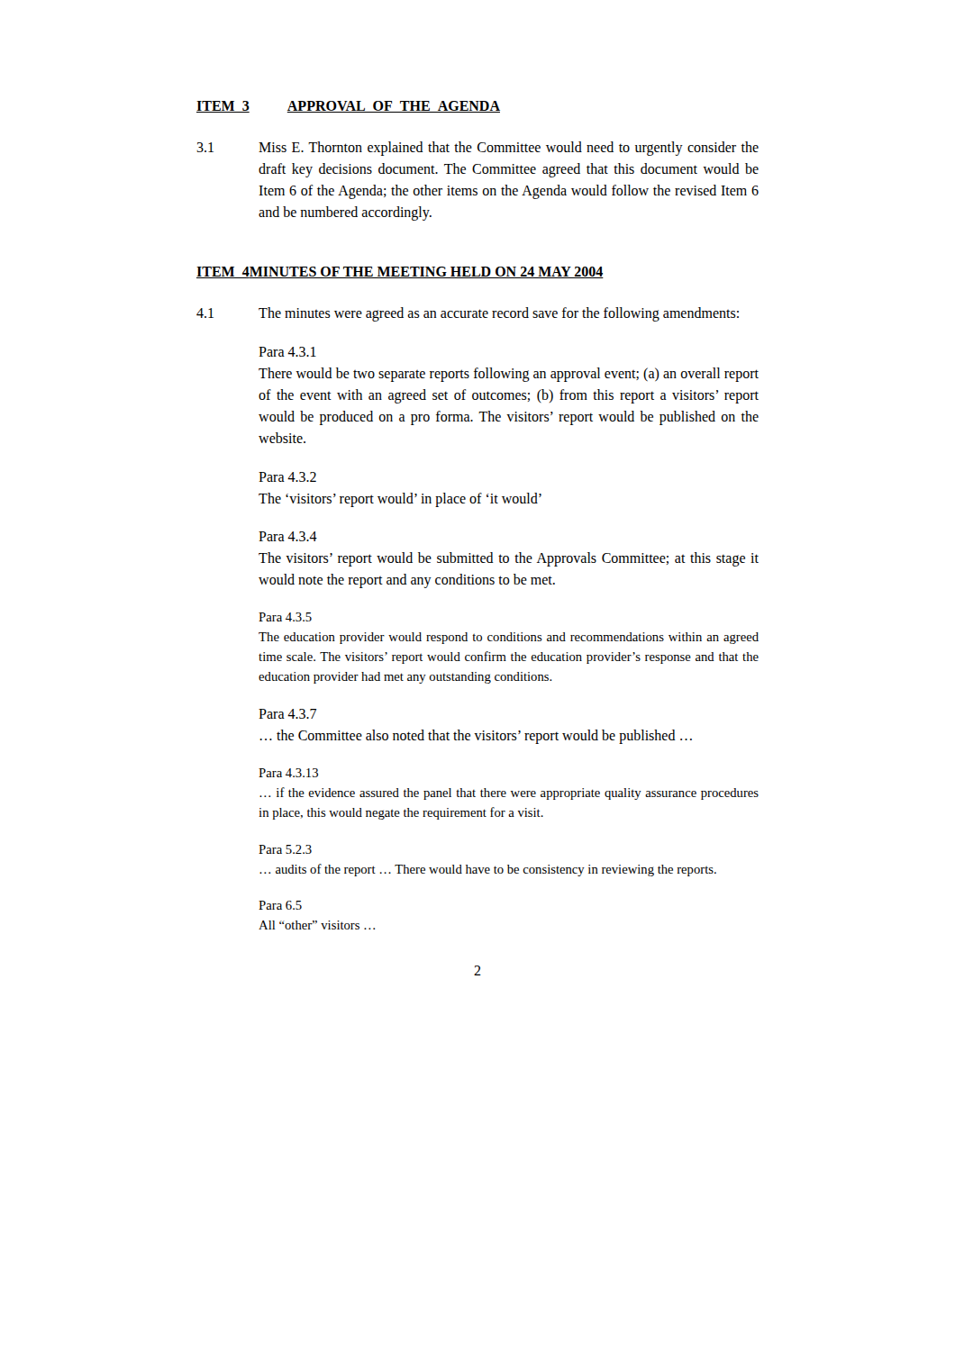ITEM 3 APPROVAL OF THE AGENDA
3.1
Miss E. Thornton explained that the Committee would need to urgently consider the draft key decisions document. The Committee agreed that this document would be Item 6 of the Agenda; the other items on the Agenda would follow the revised Item 6 and be numbered accordingly.
ITEM 4 MINUTES OF THE MEETING HELD ON 24 MAY 2004
4.1
The minutes were agreed as an accurate record save for the following amendments:
Para 4.3.1
There would be two separate reports following an approval event; (a) an overall report of the event with an agreed set of outcomes; (b) from this report a visitors’ report would be produced on a pro forma. The visitors’ report would be published on the website.
Para 4.3.2
The ‘visitors’ report would’ in place of ‘it would’
Para 4.3.4
The visitors’ report would be submitted to the Approvals Committee; at this stage it would note the report and any conditions to be met.
Para 4.3.5
The education provider would respond to conditions and recommendations within an agreed time scale. The visitors’ report would confirm the education provider’s response and that the education provider had met any outstanding conditions.
Para 4.3.7
… the Committee also noted that the visitors’ report would be published …
Para 4.3.13
… if the evidence assured the panel that there were appropriate quality assurance procedures in place, this would negate the requirement for a visit.
Para 5.2.3
… audits of the report … There would have to be consistency in reviewing the reports.
Para 6.5
All “other” visitors …
2